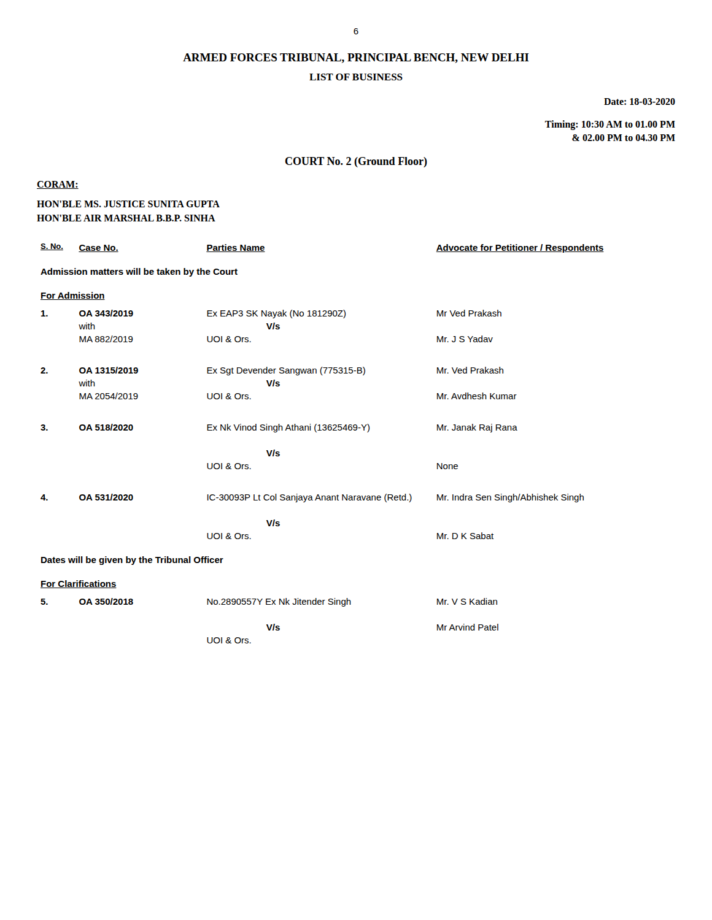6
ARMED FORCES TRIBUNAL, PRINCIPAL BENCH, NEW DELHI
LIST OF BUSINESS
Date: 18-03-2020
Timing: 10:30 AM to 01.00 PM
& 02.00 PM to 04.30 PM
COURT No. 2 (Ground Floor)
CORAM:
HON'BLE MS. JUSTICE SUNITA GUPTA
HON'BLE AIR MARSHAL B.B.P. SINHA
| S. No. | Case No. | Parties Name | Advocate for Petitioner / Respondents |
| --- | --- | --- | --- |
| Admission matters will be taken by the Court |
| For Admission |
| 1. | OA 343/2019 with MA 882/2019 | Ex EAP3 SK Nayak (No 181290Z) V/s UOI & Ors. | Mr Ved Prakash Mr. J S Yadav |
| 2. | OA 1315/2019 with MA 2054/2019 | Ex Sgt Devender Sangwan (775315-B) V/s UOI & Ors. | Mr. Ved Prakash Mr. Avdhesh Kumar |
| 3. | OA 518/2020 | Ex Nk Vinod Singh Athani (13625469-Y) V/s UOI & Ors. | Mr. Janak Raj Rana None |
| 4. | OA 531/2020 | IC-30093P Lt Col Sanjaya Anant Naravane (Retd.) V/s UOI & Ors. | Mr. Indra Sen Singh/Abhishek Singh Mr. D K Sabat |
| Dates will be given by the Tribunal Officer |
| For Clarifications |
| 5. | OA 350/2018 | No.2890557Y Ex Nk Jitender Singh V/s UOI & Ors. | Mr. V S Kadian Mr Arvind Patel |